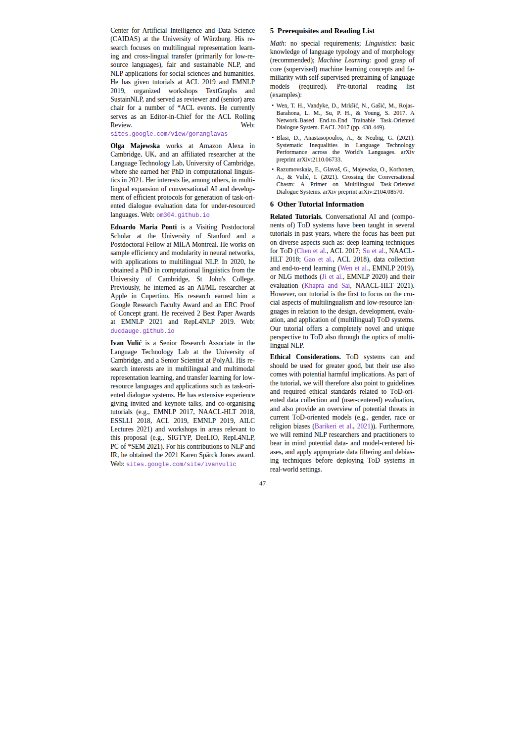Center for Artificial Intelligence and Data Science (CAIDAS) at the University of Würzburg. His research focuses on multilingual representation learning and cross-lingual transfer (primarily for low-resource languages), fair and sustainable NLP, and NLP applications for social sciences and humanities. He has given tutorials at ACL 2019 and EMNLP 2019, organized workshops TextGraphs and SustainNLP, and served as reviewer and (senior) area chair for a number of *ACL events. He currently serves as an Editor-in-Chief for the ACL Rolling Review. Web: sites.google.com/view/goranglavas
Olga Majewska works at Amazon Alexa in Cambridge, UK, and an affiliated researcher at the Language Technology Lab, University of Cambridge, where she earned her PhD in computational linguistics in 2021. Her interests lie, among others, in multilingual expansion of conversational AI and development of efficient protocols for generation of task-oriented dialogue evaluation data for under-resourced languages. Web: om304.github.io
Edoardo Maria Ponti is a Visiting Postdoctoral Scholar at the University of Stanford and a Postdoctoral Fellow at MILA Montreal. He works on sample efficiency and modularity in neural networks, with applications to multilingual NLP. In 2020, he obtained a PhD in computational linguistics from the University of Cambridge, St John's College. Previously, he interned as an AI/ML researcher at Apple in Cupertino. His research earned him a Google Research Faculty Award and an ERC Proof of Concept grant. He received 2 Best Paper Awards at EMNLP 2021 and RepL4NLP 2019. Web: ducdauge.github.io
Ivan Vulić is a Senior Research Associate in the Language Technology Lab at the University of Cambridge, and a Senior Scientist at PolyAI. His research interests are in multilingual and multimodal representation learning, and transfer learning for low-resource languages and applications such as task-oriented dialogue systems. He has extensive experience giving invited and keynote talks, and co-organising tutorials (e.g., EMNLP 2017, NAACL-HLT 2018, ESSLLI 2018, ACL 2019, EMNLP 2019, AILC Lectures 2021) and workshops in areas relevant to this proposal (e.g., SIGTYP, DeeLIO, RepL4NLP, PC of *SEM 2021). For his contributions to NLP and IR, he obtained the 2021 Karen Spärck Jones award. Web: sites.google.com/site/ivanvulic
5 Prerequisites and Reading List
Math: no special requirements; Linguistics: basic knowledge of language typology and of morphology (recommended); Machine Learning: good grasp of core (supervised) machine learning concepts and familiarity with self-supervised pretraining of language models (required). Pre-tutorial reading list (examples):
Wen, T. H., Vandyke, D., Mrkšić, N., Gašić, M., Rojas-Barahona, L. M., Su, P. H., & Young, S. 2017. A Network-Based End-to-End Trainable Task-Oriented Dialogue System. EACL 2017 (pp. 438-449).
Blasi, D., Anastasopoulos, A., & Neubig, G. (2021). Systematic Inequalities in Language Technology Performance across the World's Languages. arXiv preprint arXiv:2110.06733.
Razumovskaia, E., Glavaš, G., Majewska, O., Korhonen, A., & Vulić, I. (2021). Crossing the Conversational Chasm: A Primer on Multilingual Task-Oriented Dialogue Systems. arXiv preprint arXiv:2104.08570.
6 Other Tutorial Information
Related Tutorials. Conversational AI and (components of) To D systems have been taught in several tutorials in past years, where the focus has been put on diverse aspects such as: deep learning techniques for To D (Chen et al., ACL 2017; Su et al., NAACL-HLT 2018; Gao et al., ACL 2018), data collection and end-to-end learning (Wen et al., EMNLP 2019), or NLG methods (Ji et al., EMNLP 2020) and their evaluation (Khapra and Sai, NAACL-HLT 2021). However, our tutorial is the first to focus on the crucial aspects of multilingualism and low-resource languages in relation to the design, development, evaluation, and application of (multilingual) To D systems. Our tutorial offers a completely novel and unique perspective to To D also through the optics of multilingual NLP.
Ethical Considerations. To D systems can and should be used for greater good, but their use also comes with potential harmful implications. As part of the tutorial, we will therefore also point to guidelines and required ethical standards related to To D-oriented data collection and (user-centered) evaluation, and also provide an overview of potential threats in current To D-oriented models (e.g., gender, race or religion biases (Barikeri et al., 2021)). Furthermore, we will remind NLP researchers and practitioners to bear in mind potential data- and model-centered biases, and apply appropriate data filtering and debiasing techniques before deploying To D systems in real-world settings.
47